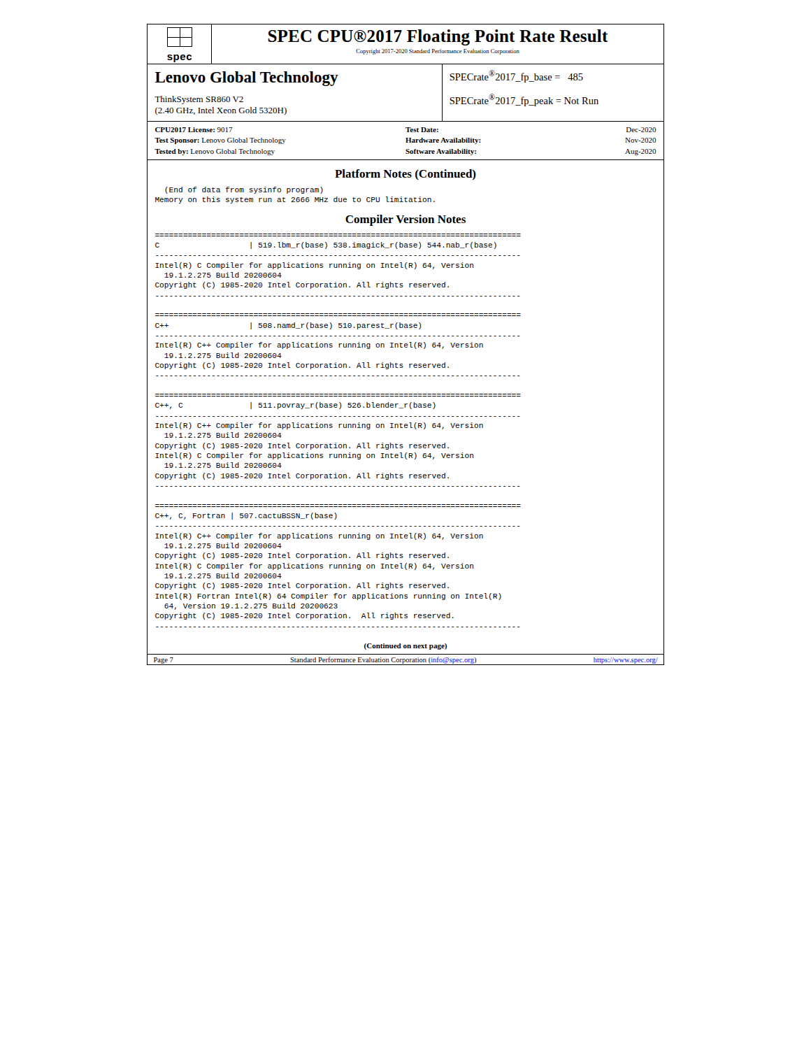spec
SPEC CPU®2017 Floating Point Rate Result
Copyright 2017-2020 Standard Performance Evaluation Corporation
Lenovo Global Technology
ThinkSystem SR860 V2
(2.40 GHz, Intel Xeon Gold 5320H)
SPECrate®2017_fp_base = 485
SPECrate®2017_fp_peak = Not Run
CPU2017 License: 9017
Test Sponsor: Lenovo Global Technology
Tested by: Lenovo Global Technology
Test Date: Dec-2020
Hardware Availability: Nov-2020
Software Availability: Aug-2020
Platform Notes (Continued)
  (End of data from sysinfo program)
Memory on this system run at 2666 MHz due to CPU limitation.
Compiler Version Notes
==============================================================================
C                   | 519.lbm_r(base) 538.imagick_r(base) 544.nab_r(base)
------------------------------------------------------------------------------
Intel(R) C Compiler for applications running on Intel(R) 64, Version
  19.1.2.275 Build 20200604
Copyright (C) 1985-2020 Intel Corporation. All rights reserved.
------------------------------------------------------------------------------

==============================================================================
C++                 | 508.namd_r(base) 510.parest_r(base)
------------------------------------------------------------------------------
Intel(R) C++ Compiler for applications running on Intel(R) 64, Version
  19.1.2.275 Build 20200604
Copyright (C) 1985-2020 Intel Corporation. All rights reserved.
------------------------------------------------------------------------------

==============================================================================
C++, C              | 511.povray_r(base) 526.blender_r(base)
------------------------------------------------------------------------------
Intel(R) C++ Compiler for applications running on Intel(R) 64, Version
  19.1.2.275 Build 20200604
Copyright (C) 1985-2020 Intel Corporation. All rights reserved.
Intel(R) C Compiler for applications running on Intel(R) 64, Version
  19.1.2.275 Build 20200604
Copyright (C) 1985-2020 Intel Corporation. All rights reserved.
------------------------------------------------------------------------------

==============================================================================
C++, C, Fortran | 507.cactuBSSN_r(base)
------------------------------------------------------------------------------
Intel(R) C++ Compiler for applications running on Intel(R) 64, Version
  19.1.2.275 Build 20200604
Copyright (C) 1985-2020 Intel Corporation. All rights reserved.
Intel(R) C Compiler for applications running on Intel(R) 64, Version
  19.1.2.275 Build 20200604
Copyright (C) 1985-2020 Intel Corporation. All rights reserved.
Intel(R) Fortran Intel(R) 64 Compiler for applications running on Intel(R)
  64, Version 19.1.2.275 Build 20200623
Copyright (C) 1985-2020 Intel Corporation.  All rights reserved.
------------------------------------------------------------------------------
(Continued on next page)
Page 7
Standard Performance Evaluation Corporation (info@spec.org)
https://www.spec.org/